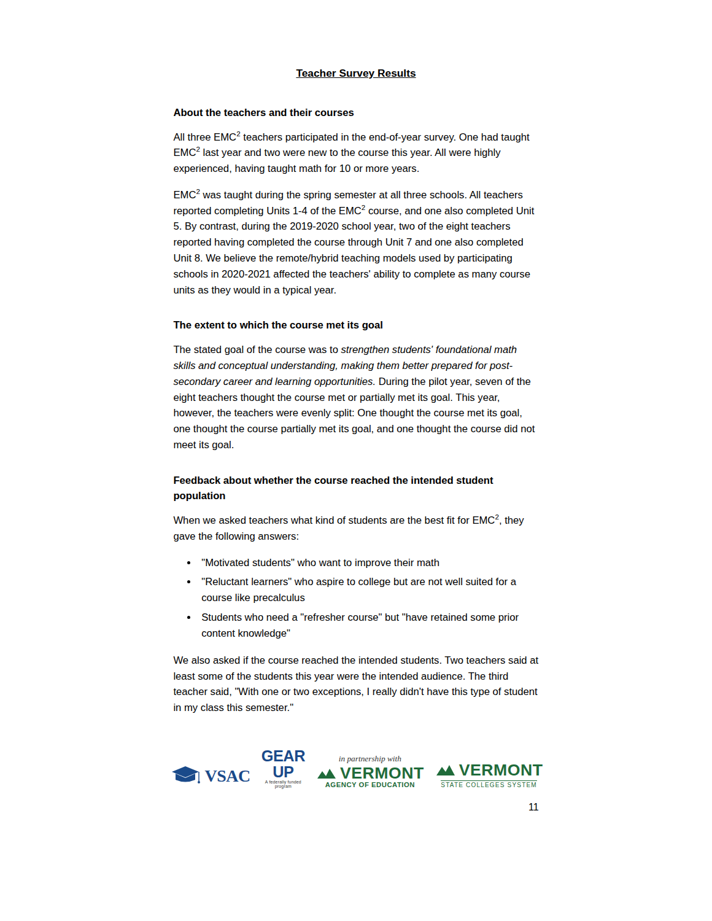Teacher Survey Results
About the teachers and their courses
All three EMC2 teachers participated in the end-of-year survey. One had taught EMC2 last year and two were new to the course this year. All were highly experienced, having taught math for 10 or more years.
EMC2 was taught during the spring semester at all three schools. All teachers reported completing Units 1-4 of the EMC2 course, and one also completed Unit 5. By contrast, during the 2019-2020 school year, two of the eight teachers reported having completed the course through Unit 7 and one also completed Unit 8. We believe the remote/hybrid teaching models used by participating schools in 2020-2021 affected the teachers' ability to complete as many course units as they would in a typical year.
The extent to which the course met its goal
The stated goal of the course was to strengthen students' foundational math skills and conceptual understanding, making them better prepared for post-secondary career and learning opportunities. During the pilot year, seven of the eight teachers thought the course met or partially met its goal. This year, however, the teachers were evenly split: One thought the course met its goal, one thought the course partially met its goal, and one thought the course did not meet its goal.
Feedback about whether the course reached the intended student population
When we asked teachers what kind of students are the best fit for EMC2, they gave the following answers:
"Motivated students" who want to improve their math
"Reluctant learners" who aspire to college but are not well suited for a course like precalculus
Students who need a "refresher course" but "have retained some prior content knowledge"
We also asked if the course reached the intended students. Two teachers said at least some of the students this year were the intended audience. The third teacher said, "With one or two exceptions, I really didn't have this type of student in my class this semester."
VSAC
GEAR UP
A federally funded program
in partnership with
VERMONT
AGENCY OF EDUCATION
VERMONT
STATE COLLEGES SYSTEM
11